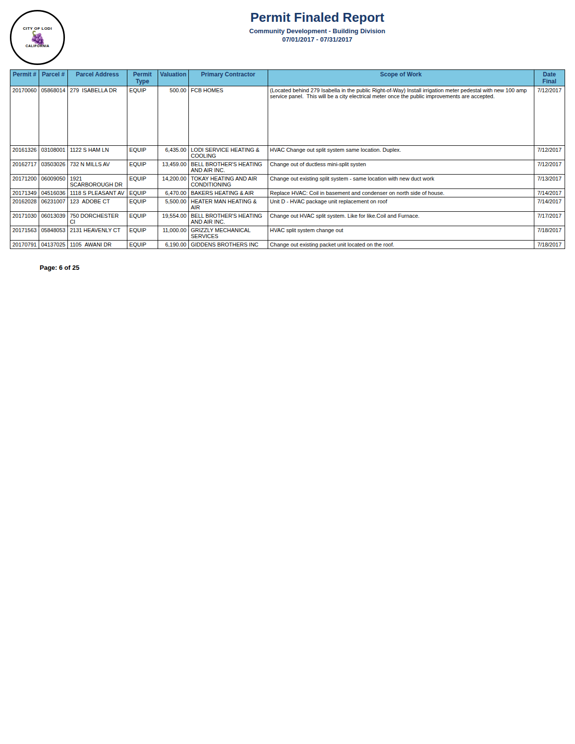CITY OF LODI
🍇
CALIFORNIA
Permit Finaled Report
Community Development - Building Division
07/01/2017 - 07/31/2017
| Permit # | Parcel # | Parcel Address | Permit Type | Valuation | Primary Contractor | Scope of Work | Date Final |
| --- | --- | --- | --- | --- | --- | --- | --- |
| 20170060 | 05868014 | 279 ISABELLA DR | EQUIP | 500.00 | FCB HOMES | (Located behind 279 Isabella in the public Right-of-Way) Install irrigation meter pedestal with new 100 amp service panel. This will be a city electrical meter once the public improvements are accepted. | 7/12/2017 |
| 20161326 | 03108001 | 1122 S HAM LN | EQUIP | 6,435.00 | LODI SERVICE HEATING & COOLING | HVAC Change out split system same location. Duplex. | 7/12/2017 |
| 20162717 | 03503026 | 732 N MILLS AV | EQUIP | 13,459.00 | BELL BROTHER'S HEATING AND AIR INC. | Change out of ductless mini-split systen | 7/12/2017 |
| 20171200 | 06009050 | 1921 SCARBOROUGH DR | EQUIP | 14,200.00 | TOKAY HEATING AND AIR CONDITIONING | Change out existing split system - same location with new duct work | 7/13/2017 |
| 20171349 | 04516036 | 1118 S PLEASANT AV | EQUIP | 6,470.00 | BAKERS HEATING & AIR | Replace HVAC: Coil in basement and condenser on north side of house. | 7/14/2017 |
| 20162028 | 06231007 | 123 ADOBE CT | EQUIP | 5,500.00 | HEATER MAN HEATING & AIR | Unit D - HVAC package unit replacement on roof | 7/14/2017 |
| 20171030 | 06013039 | 750 DORCHESTER CI | EQUIP | 19,554.00 | BELL BROTHER'S HEATING AND AIR INC. | Change out HVAC split system. Like for like.Coil and Furnace. | 7/17/2017 |
| 20171563 | 05848053 | 2131 HEAVENLY CT | EQUIP | 11,000.00 | GRIZZLY MECHANICAL SERVICES | HVAC split system change out | 7/18/2017 |
| 20170791 | 04137025 | 1105 AWANI DR | EQUIP | 6,190.00 | GIDDENS BROTHERS INC | Change out existing packet unit located on the roof. | 7/18/2017 |
Page: 6 of 25